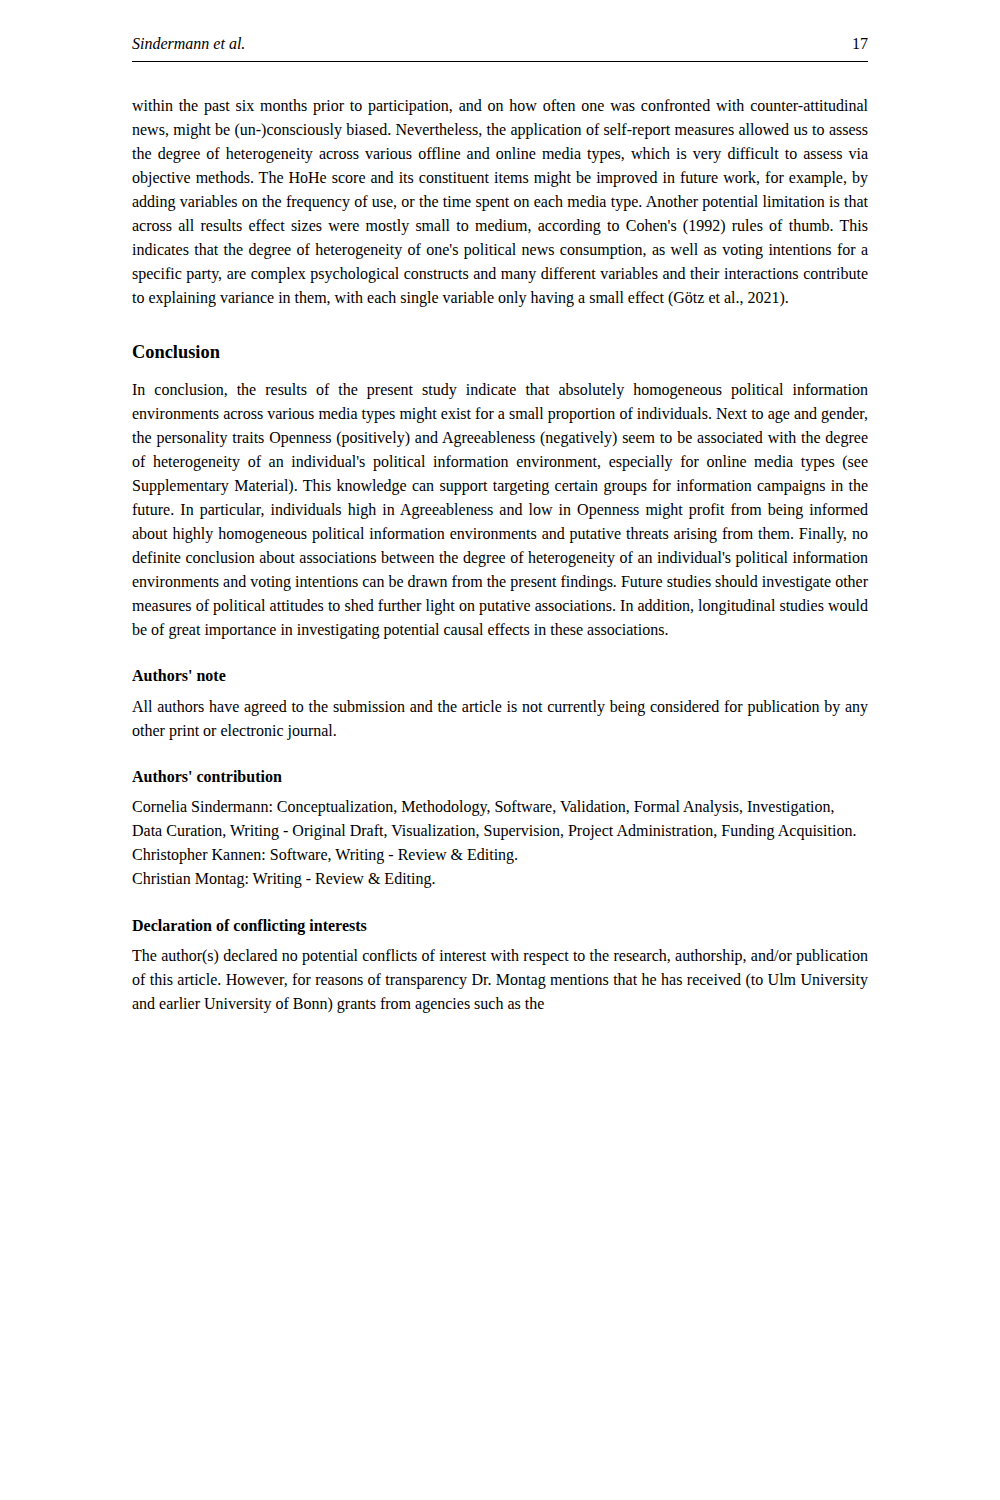Sindermann et al. 17
within the past six months prior to participation, and on how often one was confronted with counter-attitudinal news, might be (un-)consciously biased. Nevertheless, the application of self-report measures allowed us to assess the degree of heterogeneity across various offline and online media types, which is very difficult to assess via objective methods. The HoHe score and its constituent items might be improved in future work, for example, by adding variables on the frequency of use, or the time spent on each media type. Another potential limitation is that across all results effect sizes were mostly small to medium, according to Cohen's (1992) rules of thumb. This indicates that the degree of heterogeneity of one's political news consumption, as well as voting intentions for a specific party, are complex psychological constructs and many different variables and their interactions contribute to explaining variance in them, with each single variable only having a small effect (Götz et al., 2021).
Conclusion
In conclusion, the results of the present study indicate that absolutely homogeneous political information environments across various media types might exist for a small proportion of individuals. Next to age and gender, the personality traits Openness (positively) and Agreeableness (negatively) seem to be associated with the degree of heterogeneity of an individual's political information environment, especially for online media types (see Supplementary Material). This knowledge can support targeting certain groups for information campaigns in the future. In particular, individuals high in Agreeableness and low in Openness might profit from being informed about highly homogeneous political information environments and putative threats arising from them. Finally, no definite conclusion about associations between the degree of heterogeneity of an individual's political information environments and voting intentions can be drawn from the present findings. Future studies should investigate other measures of political attitudes to shed further light on putative associations. In addition, longitudinal studies would be of great importance in investigating potential causal effects in these associations.
Authors' note
All authors have agreed to the submission and the article is not currently being considered for publication by any other print or electronic journal.
Authors' contribution
Cornelia Sindermann: Conceptualization, Methodology, Software, Validation, Formal Analysis, Investigation, Data Curation, Writing - Original Draft, Visualization, Supervision, Project Administration, Funding Acquisition.
Christopher Kannen: Software, Writing - Review & Editing.
Christian Montag: Writing - Review & Editing.
Declaration of conflicting interests
The author(s) declared no potential conflicts of interest with respect to the research, authorship, and/or publication of this article. However, for reasons of transparency Dr. Montag mentions that he has received (to Ulm University and earlier University of Bonn) grants from agencies such as the